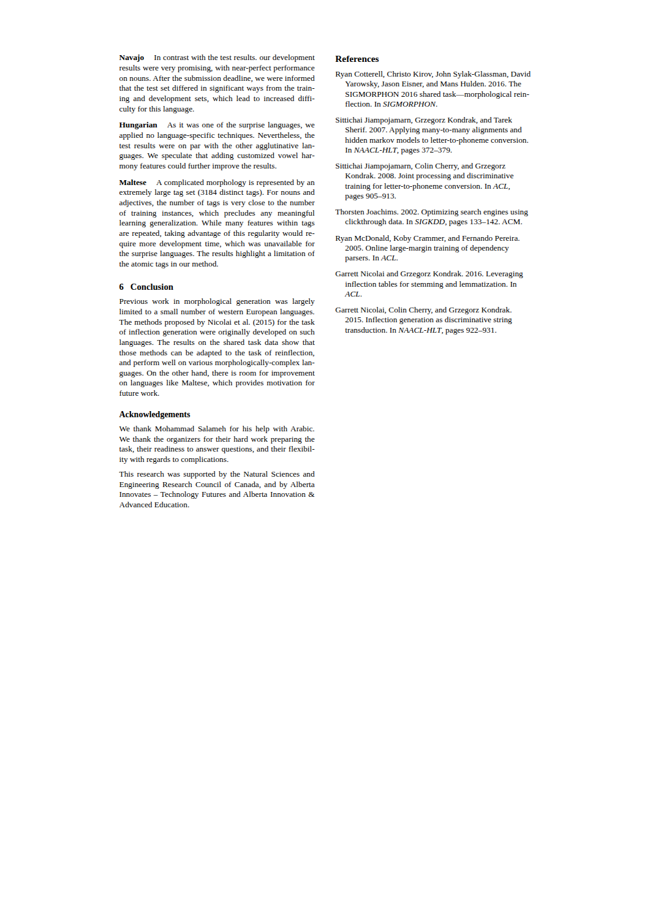Navajo In contrast with the test results. our development results were very promising, with near-perfect performance on nouns. After the submission deadline, we were informed that the test set differed in significant ways from the training and development sets, which lead to increased difficulty for this language.
Hungarian As it was one of the surprise languages, we applied no language-specific techniques. Nevertheless, the test results were on par with the other agglutinative languages. We speculate that adding customized vowel harmony features could further improve the results.
Maltese A complicated morphology is represented by an extremely large tag set (3184 distinct tags). For nouns and adjectives, the number of tags is very close to the number of training instances, which precludes any meaningful learning generalization. While many features within tags are repeated, taking advantage of this regularity would require more development time, which was unavailable for the surprise languages. The results highlight a limitation of the atomic tags in our method.
6 Conclusion
Previous work in morphological generation was largely limited to a small number of western European languages. The methods proposed by Nicolai et al. (2015) for the task of inflection generation were originally developed on such languages. The results on the shared task data show that those methods can be adapted to the task of reinflection, and perform well on various morphologically-complex languages. On the other hand, there is room for improvement on languages like Maltese, which provides motivation for future work.
Acknowledgements
We thank Mohammad Salameh for his help with Arabic. We thank the organizers for their hard work preparing the task, their readiness to answer questions, and their flexibility with regards to complications.
This research was supported by the Natural Sciences and Engineering Research Council of Canada, and by Alberta Innovates – Technology Futures and Alberta Innovation & Advanced Education.
References
Ryan Cotterell, Christo Kirov, John Sylak-Glassman, David Yarowsky, Jason Eisner, and Mans Hulden. 2016. The SIGMORPHON 2016 shared task—morphological reinflection. In SIGMORPHON.
Sittichai Jiampojamarn, Grzegorz Kondrak, and Tarek Sherif. 2007. Applying many-to-many alignments and hidden markov models to letter-to-phoneme conversion. In NAACL-HLT, pages 372–379.
Sittichai Jiampojamarn, Colin Cherry, and Grzegorz Kondrak. 2008. Joint processing and discriminative training for letter-to-phoneme conversion. In ACL, pages 905–913.
Thorsten Joachims. 2002. Optimizing search engines using clickthrough data. In SIGKDD, pages 133–142. ACM.
Ryan McDonald, Koby Crammer, and Fernando Pereira. 2005. Online large-margin training of dependency parsers. In ACL.
Garrett Nicolai and Grzegorz Kondrak. 2016. Leveraging inflection tables for stemming and lemmatization. In ACL.
Garrett Nicolai, Colin Cherry, and Grzegorz Kondrak. 2015. Inflection generation as discriminative string transduction. In NAACL-HLT, pages 922–931.